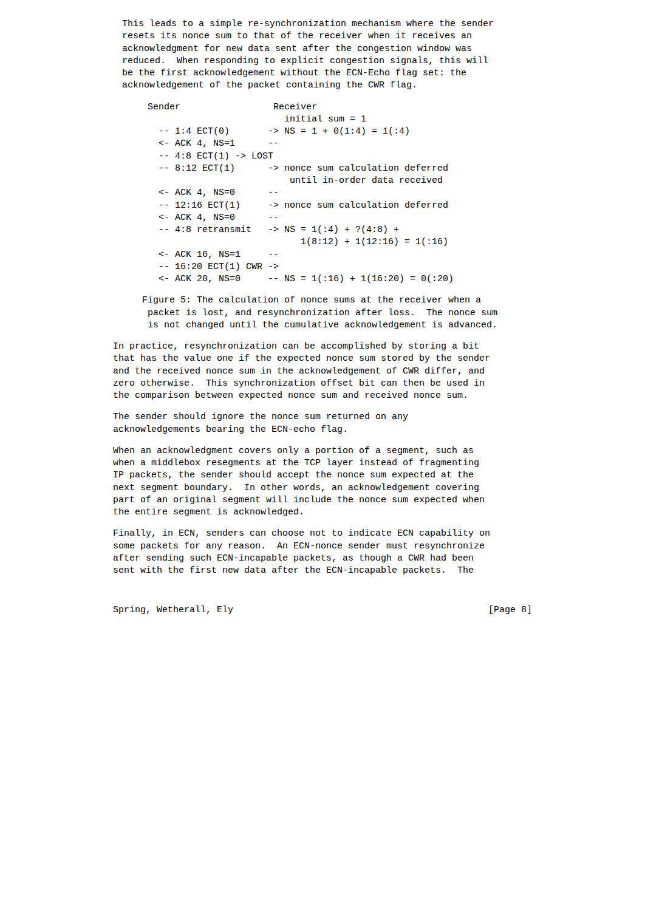This leads to a simple re-synchronization mechanism where the sender resets its nonce sum to that of the receiver when it receives an acknowledgment for new data sent after the congestion window was reduced. When responding to explicit congestion signals, this will be the first acknowledgement without the ECN-Echo flag set: the acknowledgement of the packet containing the CWR flag.
   Sender                 Receiver
                            initial sum = 1
     -- 1:4 ECT(0)       -> NS = 1 + 0(1:4) = 1(:4)
     <- ACK 4, NS=1      --
     -- 4:8 ECT(1) -> LOST
     -- 8:12 ECT(1)      -> nonce sum calculation deferred
                             until in-order data received
     <- ACK 4, NS=0      --
     -- 12:16 ECT(1)     -> nonce sum calculation deferred
     <- ACK 4, NS=0      --
     -- 4:8 retransmit   -> NS = 1(:4) + ?(4:8) +
                               1(8:12) + 1(12:16) = 1(:16)
     <- ACK 16, NS=1     --
     -- 16:20 ECT(1) CWR ->
     <- ACK 20, NS=0     -- NS = 1(:16) + 1(16:20) = 0(:20)
Figure 5: The calculation of nonce sums at the receiver when a packet is lost, and resynchronization after loss. The nonce sum is not changed until the cumulative acknowledgement is advanced.
In practice, resynchronization can be accomplished by storing a bit that has the value one if the expected nonce sum stored by the sender and the received nonce sum in the acknowledgement of CWR differ, and zero otherwise. This synchronization offset bit can then be used in the comparison between expected nonce sum and received nonce sum.
The sender should ignore the nonce sum returned on any acknowledgements bearing the ECN-echo flag.
When an acknowledgment covers only a portion of a segment, such as when a middlebox resegments at the TCP layer instead of fragmenting IP packets, the sender should accept the nonce sum expected at the next segment boundary. In other words, an acknowledgement covering part of an original segment will include the nonce sum expected when the entire segment is acknowledged.
Finally, in ECN, senders can choose not to indicate ECN capability on some packets for any reason. An ECN-nonce sender must resynchronize after sending such ECN-incapable packets, as though a CWR had been sent with the first new data after the ECN-incapable packets. The
Spring, Wetherall, Ely [Page 8]